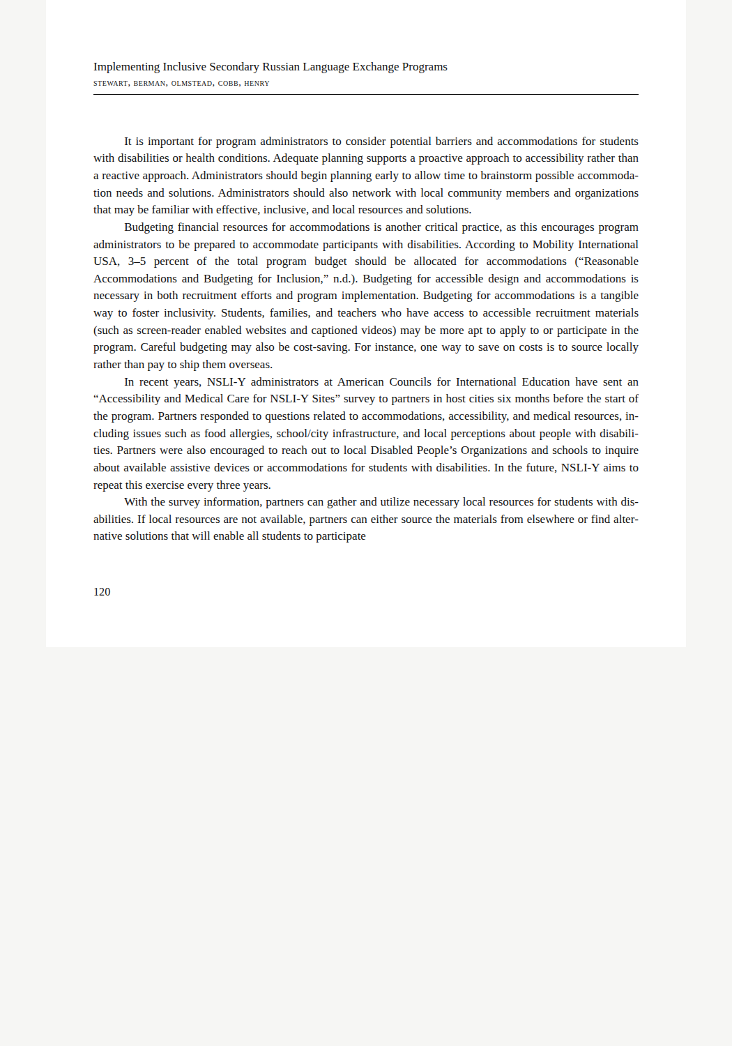Implementing Inclusive Secondary Russian Language Exchange Programs
Stewart, Berman, Olmstead, Cobb, Henry
It is important for program administrators to consider potential barriers and accommodations for students with disabilities or health conditions. Adequate planning supports a proactive approach to accessibility rather than a reactive approach. Administrators should begin planning early to allow time to brainstorm possible accommodation needs and solutions. Administrators should also network with local community members and organizations that may be familiar with effective, inclusive, and local resources and solutions.
Budgeting financial resources for accommodations is another critical practice, as this encourages program administrators to be prepared to accommodate participants with disabilities. According to Mobility International USA, 3–5 percent of the total program budget should be allocated for accommodations (“Reasonable Accommodations and Budgeting for Inclusion,” n.d.). Budgeting for accessible design and accommodations is necessary in both recruitment efforts and program implementation. Budgeting for accommodations is a tangible way to foster inclusivity. Students, families, and teachers who have access to accessible recruitment materials (such as screen-reader enabled websites and captioned videos) may be more apt to apply to or participate in the program. Careful budgeting may also be cost-saving. For instance, one way to save on costs is to source locally rather than pay to ship them overseas.
In recent years, NSLI-Y administrators at American Councils for International Education have sent an “Accessibility and Medical Care for NSLI-Y Sites” survey to partners in host cities six months before the start of the program. Partners responded to questions related to accommodations, accessibility, and medical resources, including issues such as food allergies, school/city infrastructure, and local perceptions about people with disabilities. Partners were also encouraged to reach out to local Disabled People’s Organizations and schools to inquire about available assistive devices or accommodations for students with disabilities. In the future, NSLI-Y aims to repeat this exercise every three years.
With the survey information, partners can gather and utilize necessary local resources for students with disabilities. If local resources are not available, partners can either source the materials from elsewhere or find alternative solutions that will enable all students to participate
120